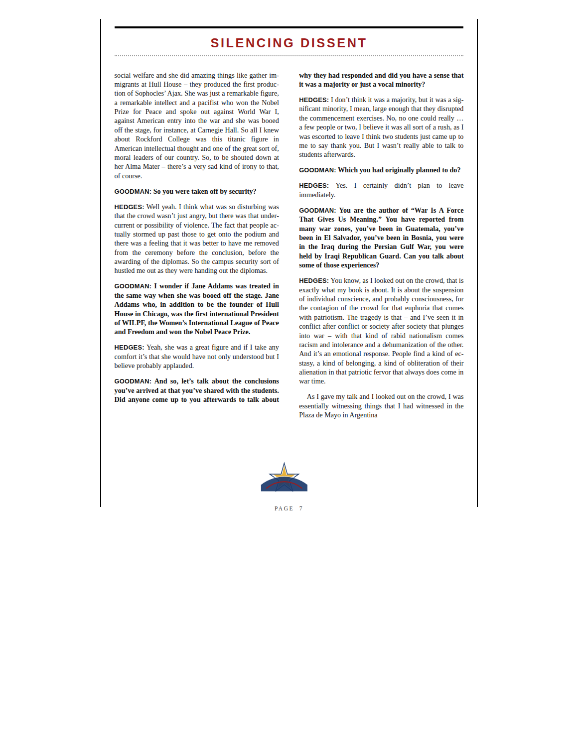Silencing Dissent
social welfare and she did amazing things like gather immigrants at Hull House – they produced the first production of Sophocles’ Ajax. She was just a remarkable figure, a remarkable intellect and a pacifist who won the Nobel Prize for Peace and spoke out against World War I, against American entry into the war and she was booed off the stage, for instance, at Carnegie Hall. So all I knew about Rockford College was this titanic figure in American intellectual thought and one of the great sort of, moral leaders of our country. So, to be shouted down at her Alma Mater – there’s a very sad kind of irony to that, of course.
GOODMAN: So you were taken off by security?
HEDGES: Well yeah. I think what was so disturbing was that the crowd wasn’t just angry, but there was that undercurrent or possibility of violence. The fact that people actually stormed up past those to get onto the podium and there was a feeling that it was better to have me removed from the ceremony before the conclusion, before the awarding of the diplomas. So the campus security sort of hustled me out as they were handing out the diplomas.
GOODMAN: I wonder if Jane Addams was treated in the same way when she was booed off the stage. Jane Addams who, in addition to be the founder of Hull House in Chicago, was the first international President of WILPF, the Women’s International League of Peace and Freedom and won the Nobel Peace Prize.
HEDGES: Yeah, she was a great figure and if I take any comfort it’s that she would have not only understood but I believe probably applauded.
GOODMAN: And so, let’s talk about the conclusions you’ve arrived at that you’ve shared with the students. Did anyone come up to you afterwards to talk about why they had responded and did you have a sense that it was a majority or just a vocal minority?
HEDGES: I don’t think it was a majority, but it was a significant minority, I mean, large enough that they disrupted the commencement exercises. No, no one could really … a few people or two, I believe it was all sort of a rush, as I was escorted to leave I think two students just came up to me to say thank you. But I wasn’t really able to talk to students afterwards.
GOODMAN: Which you had originally planned to do?
HEDGES: Yes. I certainly didn’t plan to leave immediately.
GOODMAN: You are the author of “War Is A Force That Gives Us Meaning.” You have reported from many war zones, you’ve been in Guatemala, you’ve been in El Salvador, you’ve been in Bosnia, you were in the Iraq during the Persian Gulf War, you were held by Iraqi Republican Guard. Can you talk about some of those experiences?
HEDGES: You know, as I looked out on the crowd, that is exactly what my book is about. It is about the suspension of individual conscience, and probably consciousness, for the contagion of the crowd for that euphoria that comes with patriotism. The tragedy is that – and I’ve seen it in conflict after conflict or society after society that plunges into war – with that kind of rabid nationalism comes racism and intolerance and a dehumanization of the other. And it’s an emotional response. People find a kind of ecstasy, a kind of belonging, a kind of obliteration of their alienation in that patriotic fervor that always does come in war time.
As I gave my talk and I looked out on the crowd, I was essentially witnessing things that I had witnessed in the Plaza de Mayo in Argentina
PAGE 7